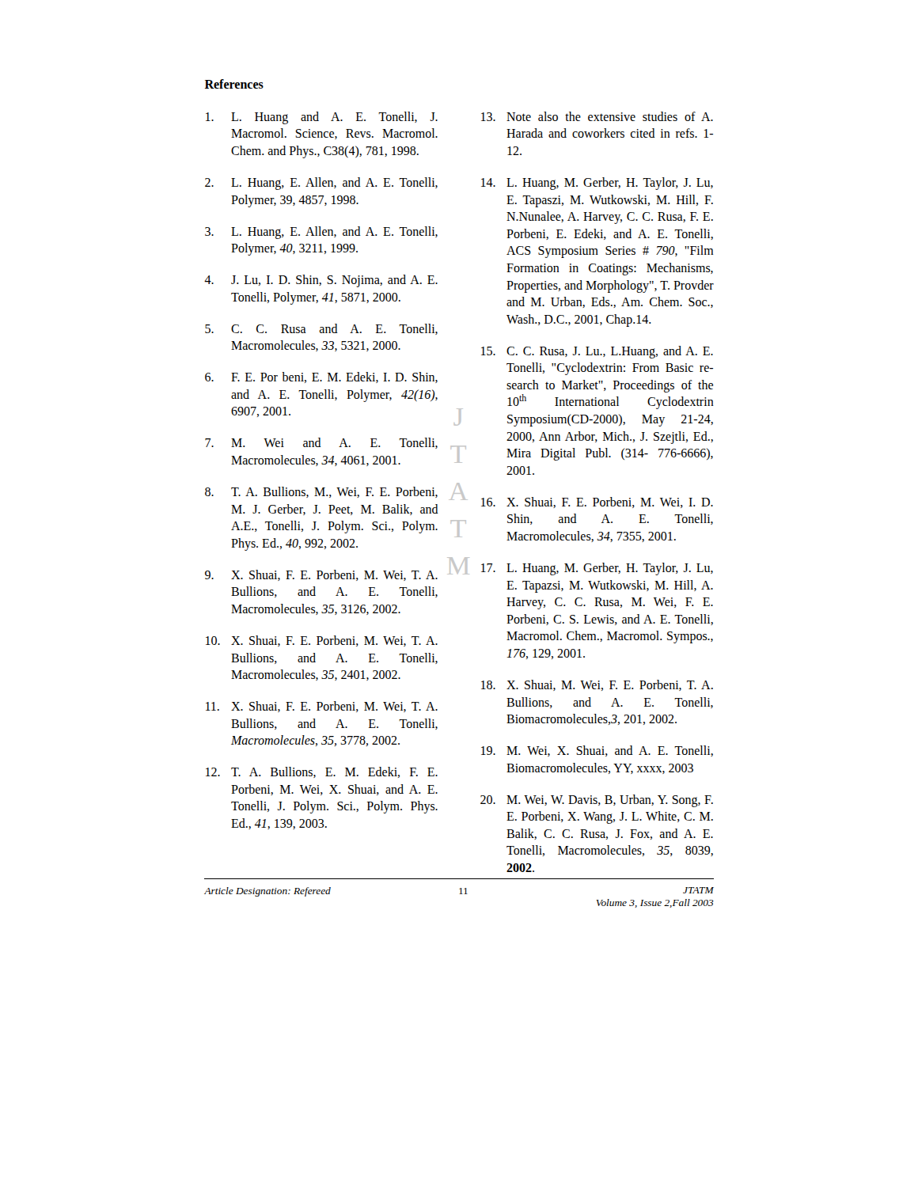J T A T M
References
L. Huang and A. E. Tonelli, J. Macromol. Science, Revs. Macromol. Chem. and Phys., C38(4), 781, 1998.
L. Huang, E. Allen, and A. E. Tonelli, Polymer, 39, 4857, 1998.
L. Huang, E. Allen, and A. E. Tonelli, Polymer, 40, 3211, 1999.
J. Lu, I. D. Shin, S. Nojima, and A. E. Tonelli, Polymer, 41, 5871, 2000.
C. C. Rusa and A. E. Tonelli, Macromolecules, 33, 5321, 2000.
F. E. Por beni, E. M. Edeki, I. D. Shin, and A. E. Tonelli, Polymer, 42(16), 6907, 2001.
M. Wei and A. E. Tonelli, Macromolecules, 34, 4061, 2001.
T. A. Bullions, M., Wei, F. E. Porbeni, M. J. Gerber, J. Peet, M. Balik, and A.E., Tonelli, J. Polym. Sci., Polym. Phys. Ed., 40, 992, 2002.
X. Shuai, F. E. Porbeni, M. Wei, T. A. Bullions, and A. E. Tonelli, Macromolecules, 35, 3126, 2002.
X. Shuai, F. E. Porbeni, M. Wei, T. A. Bullions, and A. E. Tonelli, Macromolecules, 35, 2401, 2002.
X. Shuai, F. E. Porbeni, M. Wei, T. A. Bullions, and A. E. Tonelli, Macromolecules, 35, 3778, 2002.
T. A. Bullions, E. M. Edeki, F. E. Porbeni, M. Wei, X. Shuai, and A. E. Tonelli, J. Polym. Sci., Polym. Phys. Ed., 41, 139, 2003.
Note also the extensive studies of A. Harada and coworkers cited in refs. 1-12.
L. Huang, M. Gerber, H. Taylor, J. Lu, E. Tapaszi, M. Wutkowski, M. Hill, F. N.Nunalee, A. Harvey, C. C. Rusa, F. E. Porbeni, E. Edeki, and A. E. Tonelli, ACS Symposium Series # 790, "Film Formation in Coatings: Mechanisms, Properties, and Morphology", T. Provder and M. Urban, Eds., Am. Chem. Soc., Wash., D.C., 2001, Chap.14.
C. C. Rusa, J. Lu., L.Huang, and A. E. Tonelli, "Cyclodextrin: From Basic research to Market", Proceedings of the 10th International Cyclodextrin Symposium(CD-2000), May 21-24, 2000, Ann Arbor, Mich., J. Szejtli, Ed., Mira Digital Publ. (314- 776-6666), 2001.
X. Shuai, F. E. Porbeni, M. Wei, I. D. Shin, and A. E. Tonelli, Macromolecules, 34, 7355, 2001.
L. Huang, M. Gerber, H. Taylor, J. Lu, E. Tapazsi, M. Wutkowski, M. Hill, A. Harvey, C. C. Rusa, M. Wei, F. E. Porbeni, C. S. Lewis, and A. E. Tonelli, Macromol. Chem., Macromol. Sympos., 176, 129, 2001.
X. Shuai, M. Wei, F. E. Porbeni, T. A. Bullions, and A. E. Tonelli, Biomacromolecules,3, 201, 2002.
M. Wei, X. Shuai, and A. E. Tonelli, Biomacromolecules, YY, xxxx, 2003
M. Wei, W. Davis, B, Urban, Y. Song, F. E. Porbeni, X. Wang, J. L. White, C. M. Balik, C. C. Rusa, J. Fox, and A. E. Tonelli, Macromolecules, 35, 8039, 2002.
Article Designation: Refereed
11
JTATM Volume 3, Issue 2,Fall 2003